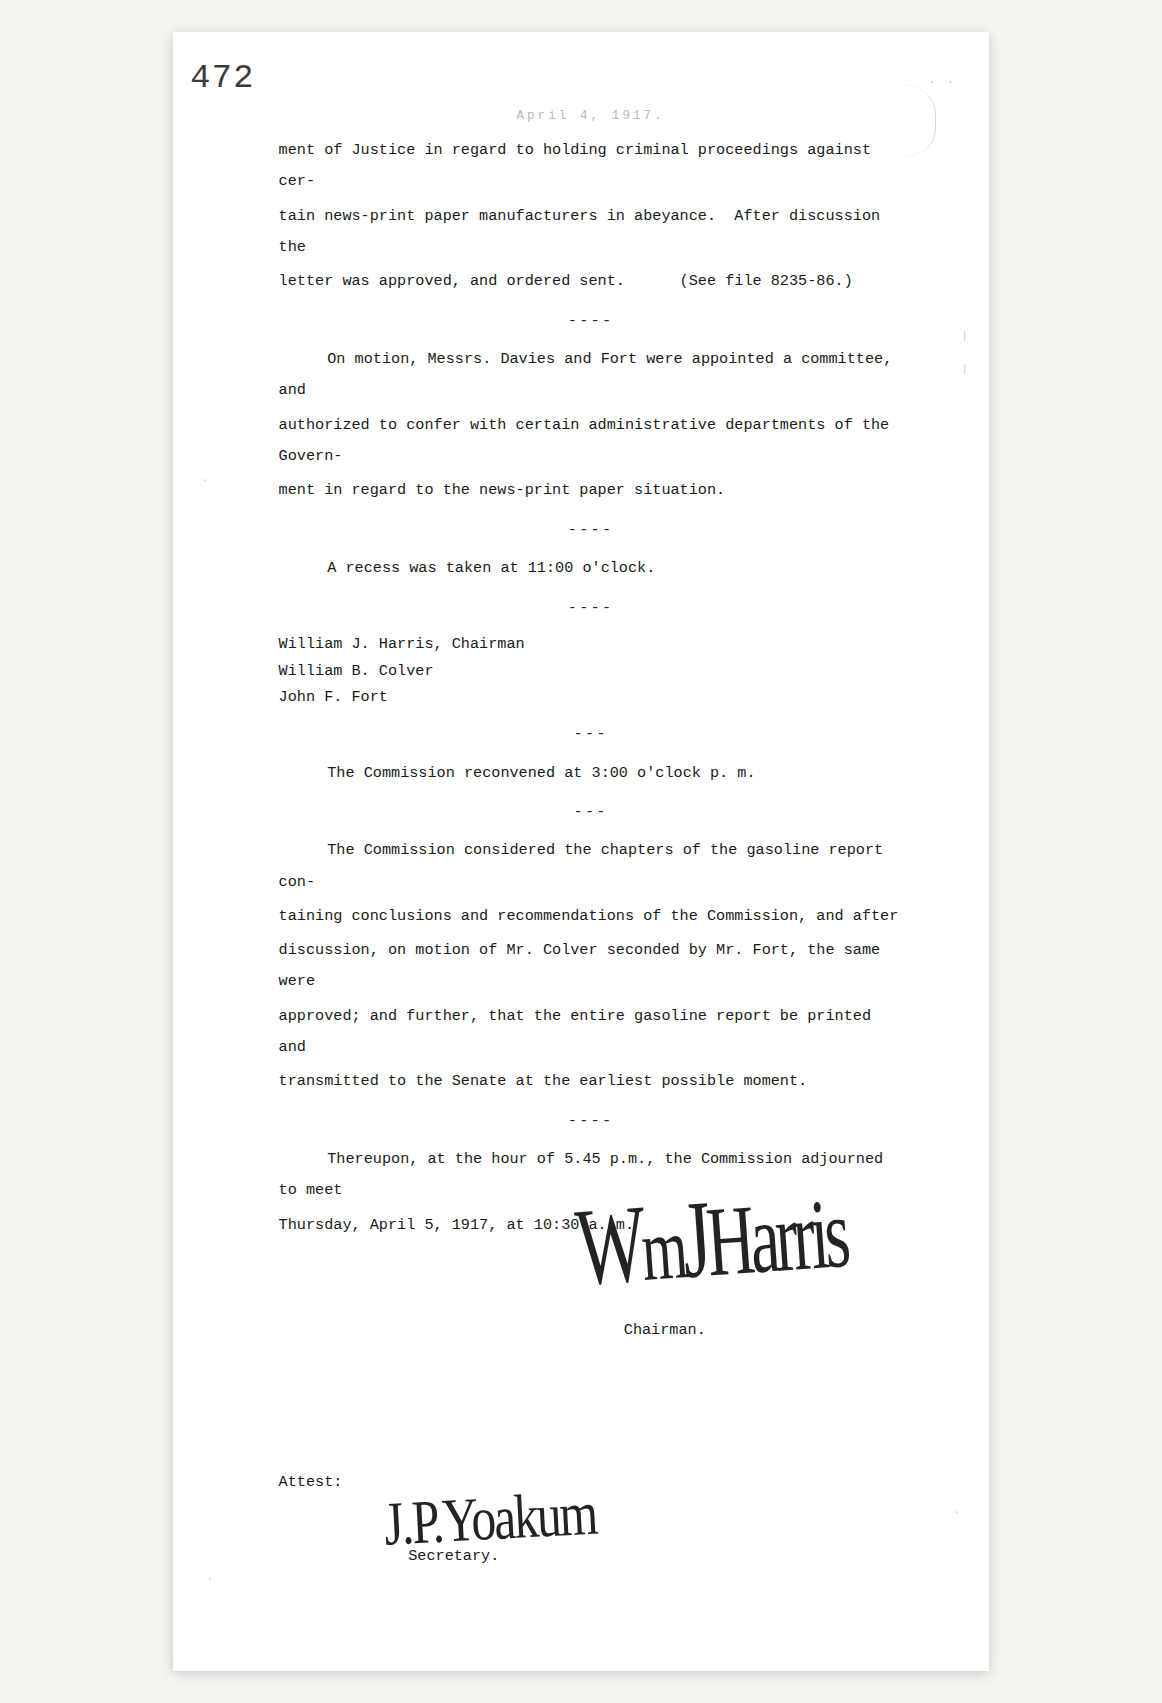472
· ·
April 4, 1917.
ment of Justice in regard to holding criminal proceedings against cer-
tain news-print paper manufacturers in abeyance. After discussion the
letter was approved, and ordered sent. (See file 8235-86.)
----
On motion, Messrs. Davies and Fort were appointed a committee, and
authorized to confer with certain administrative departments of the Govern-
ment in regard to the news-print paper situation.
----
A recess was taken at 11:00 o'clock.
----
William J. Harris, Chairman
William B. Colver
John F. Fort
---
The Commission reconvened at 3:00 o'clock p. m.
---
The Commission considered the chapters of the gasoline report con-
taining conclusions and recommendations of the Commission, and after
discussion, on motion of Mr. Colver seconded by Mr. Fort, the same were
approved; and further, that the entire gasoline report be printed and
transmitted to the Senate at the earliest possible moment.
----
Thereupon, at the hour of 5.45 p.m., the Commission adjourned to meet
Thursday, April 5, 1917, at 10:30 a. m.
Wm JHarris
Chairman.
Attest:
J.P.Yoakum
Secretary.
| | · · ·